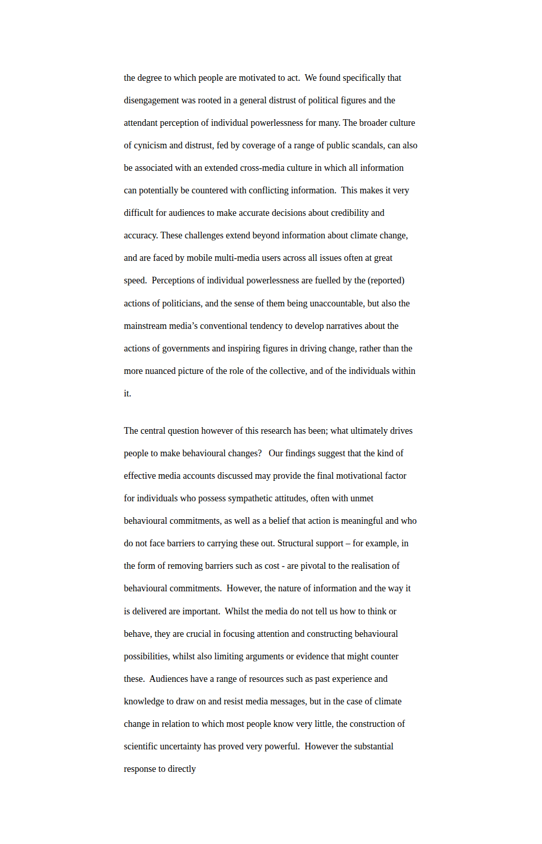the degree to which people are motivated to act. We found specifically that disengagement was rooted in a general distrust of political figures and the attendant perception of individual powerlessness for many. The broader culture of cynicism and distrust, fed by coverage of a range of public scandals, can also be associated with an extended cross-media culture in which all information can potentially be countered with conflicting information. This makes it very difficult for audiences to make accurate decisions about credibility and accuracy. These challenges extend beyond information about climate change, and are faced by mobile multi-media users across all issues often at great speed. Perceptions of individual powerlessness are fuelled by the (reported) actions of politicians, and the sense of them being unaccountable, but also the mainstream media’s conventional tendency to develop narratives about the actions of governments and inspiring figures in driving change, rather than the more nuanced picture of the role of the collective, and of the individuals within it.
The central question however of this research has been; what ultimately drives people to make behavioural changes? Our findings suggest that the kind of effective media accounts discussed may provide the final motivational factor for individuals who possess sympathetic attitudes, often with unmet behavioural commitments, as well as a belief that action is meaningful and who do not face barriers to carrying these out. Structural support – for example, in the form of removing barriers such as cost - are pivotal to the realisation of behavioural commitments. However, the nature of information and the way it is delivered are important. Whilst the media do not tell us how to think or behave, they are crucial in focusing attention and constructing behavioural possibilities, whilst also limiting arguments or evidence that might counter these. Audiences have a range of resources such as past experience and knowledge to draw on and resist media messages, but in the case of climate change in relation to which most people know very little, the construction of scientific uncertainty has proved very powerful. However the substantial response to directly